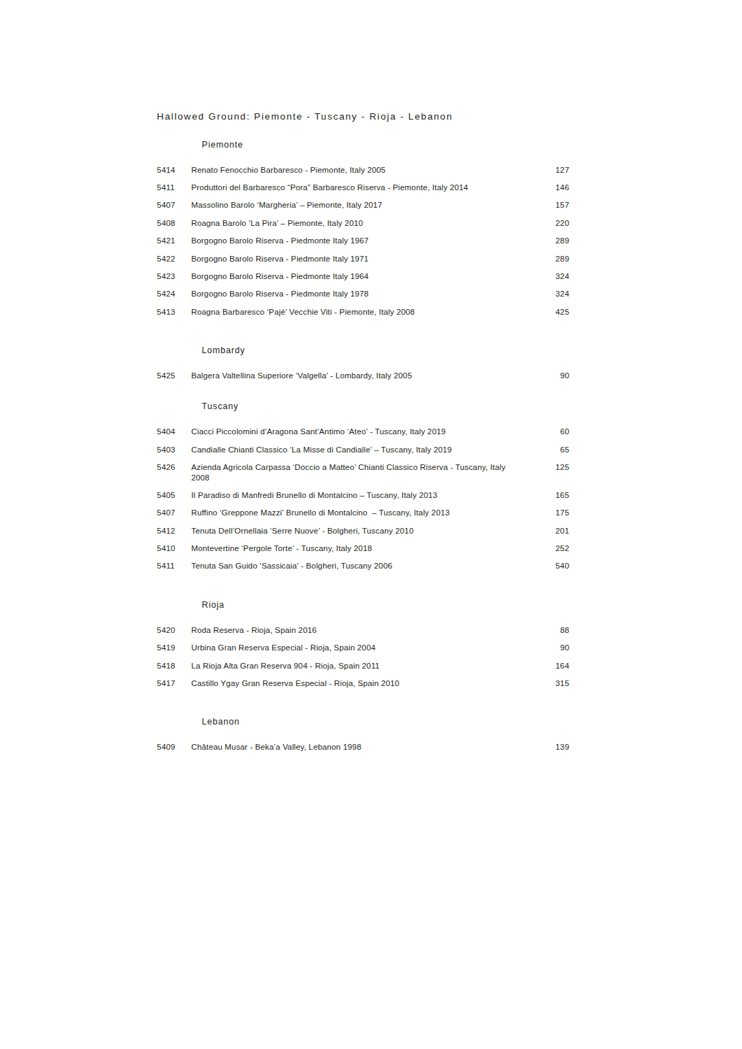Hallowed Ground: Piemonte - Tuscany - Rioja - Lebanon
Piemonte
| 5414 | Renato Fenocchio Barbaresco - Piemonte, Italy 2005 | 127 |
| 5411 | Produttori del Barbaresco “Pora” Barbaresco Riserva - Piemonte, Italy 2014 | 146 |
| 5407 | Massolino Barolo ‘Margheria’ – Piemonte, Italy 2017 | 157 |
| 5408 | Roagna Barolo ‘La Pira’ – Piemonte, Italy 2010 | 220 |
| 5421 | Borgogno Barolo Riserva - Piedmonte Italy 1967 | 289 |
| 5422 | Borgogno Barolo Riserva - Piedmonte Italy 1971 | 289 |
| 5423 | Borgogno Barolo Riserva - Piedmonte Italy 1964 | 324 |
| 5424 | Borgogno Barolo Riserva - Piedmonte Italy 1978 | 324 |
| 5413 | Roagna Barbaresco ‘Pajé’ Vecchie Viti - Piemonte, Italy 2008 | 425 |
Lombardy
| 5425 | Balgera Valtellina Superiore ‘Valgella’ - Lombardy, Italy 2005 | 90 |
Tuscany
| 5404 | Ciacci Piccolomini d’Aragona Sant’Antimo ‘Ateo’ - Tuscany, Italy 2019 | 60 |
| 5403 | Candialle Chianti Classico ‘La Misse di Candialle’ – Tuscany, Italy 2019 | 65 |
| 5426 | Azienda Agricola Carpassa ‘Doccio a Matteo’ Chianti Classico Riserva - Tuscany, Italy 2008 | 125 |
| 5405 | Il Paradiso di Manfredi Brunello di Montalcino – Tuscany, Italy 2013 | 165 |
| 5407 | Ruffino ‘Greppone Mazzi’ Brunello di Montalcino – Tuscany, Italy 2013 | 175 |
| 5412 | Tenuta Dell’Ornellaia ‘Serre Nuove’ - Bolgheri, Tuscany 2010 | 201 |
| 5410 | Montevertine ‘Pergole Torte’ - Tuscany, Italy 2018 | 252 |
| 5411 | Tenuta San Guido ‘Sassicaia’ - Bolgheri, Tuscany 2006 | 540 |
Rioja
| 5420 | Roda Reserva - Rioja, Spain 2016 | 88 |
| 5419 | Urbina Gran Reserva Especial - Rioja, Spain 2004 | 90 |
| 5418 | La Rioja Alta Gran Reserva 904 - Rioja, Spain 2011 | 164 |
| 5417 | Castillo Ygay Gran Reserva Especial - Rioja, Spain 2010 | 315 |
Lebanon
| 5409 | Château Musar - Beka’a Valley, Lebanon 1998 | 139 |